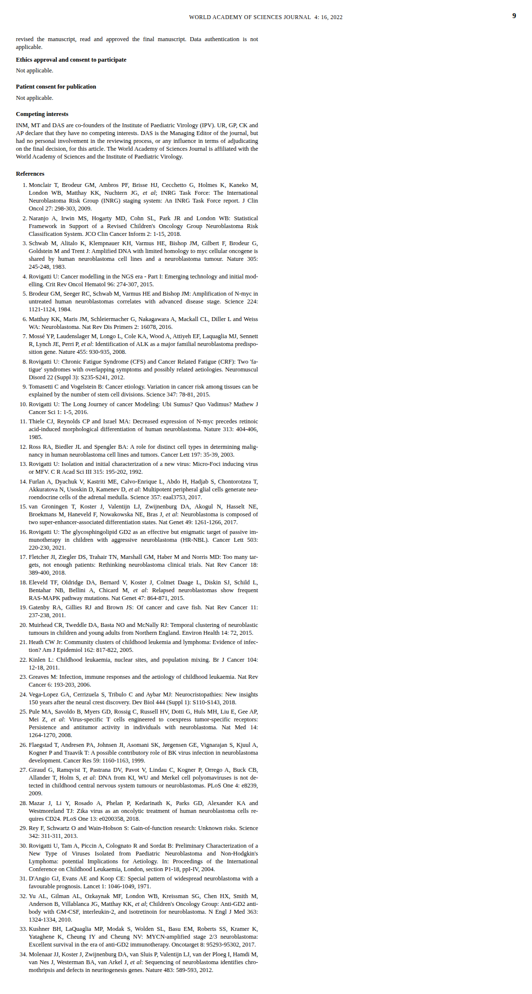WORLD ACADEMY OF SCIENCES JOURNAL 4: 16, 2022
9
revised the manuscript, read and approved the final manuscript. Data authentication is not applicable.
Ethics approval and consent to participate
Not applicable.
Patient consent for publication
Not applicable.
Competing interests
INM, MT and DAS are co-founders of the Institute of Paediatric Virology (IPV). UR, GP, CK and AP declare that they have no competing interests. DAS is the Managing Editor of the journal, but had no personal involvement in the reviewing process, or any influence in terms of adjudicating on the final decision, for this article. The World Academy of Sciences Journal is affiliated with the World Academy of Sciences and the Institute of Paediatric Virology.
References
Monclair T, Brodeur GM, Ambros PF, Brisse HJ, Cecchetto G, Holmes K, Kaneko M, London WB, Matthay KK, Nuchtern JG, et al; INRG Task Force: The International Neuroblastoma Risk Group (INRG) staging system: An INRG Task Force report. J Clin Oncol 27: 298‑303, 2009.
Naranjo A, Irwin MS, Hogarty MD, Cohn SL, Park JR and London WB: Statistical Framework in Support of a Revised Children's Oncology Group Neuroblastoma Risk Classification System. JCO Clin Cancer Inform 2: 1‑15, 2018.
Schwab M, Alitalo K, Klempnauer KH, Varmus HE, Bishop JM, Gilbert F, Brodeur G, Goldstein M and Trent J: Amplified DNA with limited homology to myc cellular oncogene is shared by human neuroblastoma cell lines and a neuroblastoma tumour. Nature 305: 245‑248, 1983.
Rovigatti U: Cancer modelling in the NGS era ‑ Part I: Emerging technology and initial modelling. Crit Rev Oncol Hematol 96: 274‑307, 2015.
Brodeur GM, Seeger RC, Schwab M, Varmus HE and Bishop JM: Amplification of N‑myc in untreated human neuroblastomas correlates with advanced disease stage. Science 224: 1121‑1124, 1984.
Matthay KK, Maris JM, Schleiermacher G, Nakagawara A, Mackall CL, Diller L and Weiss WA: Neuroblastoma. Nat Rev Dis Primers 2: 16078, 2016.
Mossé YP, Laudenslager M, Longo L, Cole KA, Wood A, Attiyeh EF, Laquaglia MJ, Sennett R, Lynch JE, Perri P, et al: Identification of ALK as a major familial neuroblastoma predisposition gene. Nature 455: 930‑935, 2008.
Rovigatti U: Chronic Fatigue Syndrome (CFS) and Cancer Related Fatigue (CRF): Two 'fatigue' syndromes with overlapping symptoms and possibly related aetiologies. Neuromuscul Disord 22 (Suppl 3): S235‑S241, 2012.
Tomasetti C and Vogelstein B: Cancer etiology. Variation in cancer risk among tissues can be explained by the number of stem cell divisions. Science 347: 78‑81, 2015.
Rovigatti U: The Long Journey of cancer Modeling: Ubi Sumus? Quo Vadimus? Mathew J Cancer Sci 1: 1‑5, 2016.
Thiele CJ, Reynolds CP and Israel MA: Decreased expression of N‑myc precedes retinoic acid‑induced morphological differentiation of human neuroblastoma. Nature 313: 404‑406, 1985.
Ross RA, Biedler JL and Spengler BA: A role for distinct cell types in determining malignancy in human neuroblastoma cell lines and tumors. Cancer Lett 197: 35‑39, 2003.
Rovigatti U: Isolation and initial characterization of a new virus: Micro‑Foci inducing virus or MFV. C R Acad Sci III 315: 195‑202, 1992.
Furlan A, Dyachuk V, Kastriti ME, Calvo‑Enrique L, Abdo H, Hadjab S, Chontorotzea T, Akkuratova N, Usoskin D, Kamenev D, et al: Multipotent peripheral glial cells generate neuroendocrine cells of the adrenal medulla. Science 357: eaal3753, 2017.
van Groningen T, Koster J, Valentijn LJ, Zwijnenburg DA, Akogul N, Hasselt NE, Broekmans M, Haneveld F, Nowakowska NE, Bras J, et al: Neuroblastoma is composed of two super‑enhancer‑associated differentiation states. Nat Genet 49: 1261‑1266, 2017.
Rovigatti U: The glycosphingolipid GD2 as an effective but enigmatic target of passive immunotherapy in children with aggressive neuroblastoma (HR‑NBL). Cancer Lett 503: 220‑230, 2021.
Fletcher JI, Ziegler DS, Trahair TN, Marshall GM, Haber M and Norris MD: Too many targets, not enough patients: Rethinking neuroblastoma clinical trials. Nat Rev Cancer 18: 389‑400, 2018.
Eleveld TF, Oldridge DA, Bernard V, Koster J, Colmet Daage L, Diskin SJ, Schild L, Bentahar NB, Bellini A, Chicard M, et al: Relapsed neuroblastomas show frequent RAS‑MAPK pathway mutations. Nat Genet 47: 864‑871, 2015.
Gatenby RA, Gillies RJ and Brown JS: Of cancer and cave fish. Nat Rev Cancer 11: 237‑238, 2011.
Muirhead CR, Tweddle DA, Basta NO and McNally RJ: Temporal clustering of neuroblastic tumours in children and young adults from Northern England. Environ Health 14: 72, 2015.
Heath CW Jr: Community clusters of childhood leukemia and lymphoma: Evidence of infection? Am J Epidemiol 162: 817‑822, 2005.
Kinlen L: Childhood leukaemia, nuclear sites, and population mixing. Br J Cancer 104: 12‑18, 2011.
Greaves M: Infection, immune responses and the aetiology of childhood leukaemia. Nat Rev Cancer 6: 193‑203, 2006.
Vega‑Lopez GA, Cerrizuela S, Tribulo C and Aybar MJ: Neurocristopathies: New insights 150 years after the neural crest discovery. Dev Biol 444 (Suppl 1): S110‑S143, 2018.
Pule MA, Savoldo B, Myers GD, Rossig C, Russell HV, Dotti G, Huls MH, Liu E, Gee AP, Mei Z, et al: Virus‑specific T cells engineered to coexpress tumor‑specific receptors: Persistence and antitumor activity in individuals with neuroblastoma. Nat Med 14: 1264‑1270, 2008.
Flaegstad T, Andresen PA, Johnsen JI, Asomani SK, Jørgensen GE, Vignarajan S, Kjuul A, Kogner P and Traavik T: A possible contributory role of BK virus infection in neuroblastoma development. Cancer Res 59: 1160‑1163, 1999.
Giraud G, Ramqvist T, Pastrana DV, Pavot V, Lindau C, Kogner P, Orrego A, Buck CB, Allander T, Holm S, et al: DNA from KI, WU and Merkel cell polyomaviruses is not detected in childhood central nervous system tumours or neuroblastomas. PLoS One 4: e8239, 2009.
Mazar J, Li Y, Rosado A, Phelan P, Kedarinath K, Parks GD, Alexander KA and Westmoreland TJ: Zika virus as an oncolytic treatment of human neuroblastoma cells requires CD24. PLoS One 13: e0200358, 2018.
Rey F, Schwartz O and Wain‑Hobson S: Gain‑of‑function research: Unknown risks. Science 342: 311‑311, 2013.
Rovigatti U, Tam A, Piccin A, Colognato R and Sordat B: Preliminary Characterization of a New Type of Viruses Isolated from Paediatric Neuroblastoma and Non‑Hodgkin's Lymphoma: potential Implications for Aetiology. In: Proceedings of the International Conference on Childhood Leukaemia, London, section P1‑18, ppI‑IV, 2004.
D'Angio GJ, Evans AE and Koop CE: Special pattern of widespread neuroblastoma with a favourable prognosis. Lancet 1: 1046‑1049, 1971.
Yu AL, Gilman AL, Ozkaynak MF, London WB, Kreissman SG, Chen HX, Smith M, Anderson B, Villablanca JG, Matthay KK, et al; Children's Oncology Group: Anti‑GD2 antibody with GM‑CSF, interleukin‑2, and isotretinoin for neuroblastoma. N Engl J Med 363: 1324‑1334, 2010.
Kushner BH, LaQuaglia MP, Modak S, Wolden SL, Basu EM, Roberts SS, Kramer K, Yataghene K, Cheung IY and Cheung NV: MYCN‑amplified stage 2/3 neuroblastoma: Excellent survival in the era of anti‑GD2 immunotherapy. Oncotarget 8: 95293‑95302, 2017.
Molenaar JJ, Koster J, Zwijnenburg DA, van Sluis P, Valentijn LJ, van der Ploeg I, Hamdi M, van Nes J, Westerman BA, van Arkel J, et al: Sequencing of neuroblastoma identifies chromothripsis and defects in neuritogenesis genes. Nature 483: 589‑593, 2012.